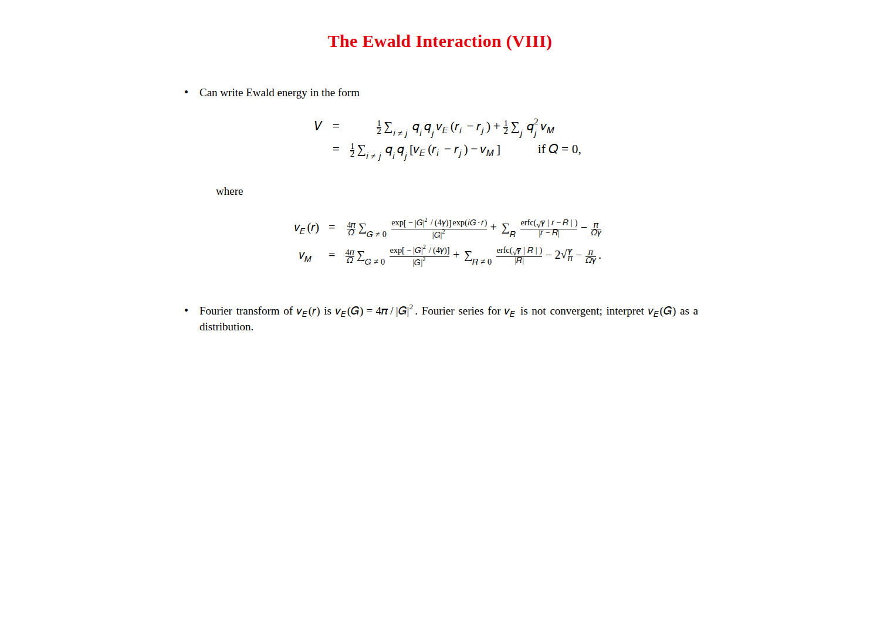The Ewald Interaction (VIII)
Can write Ewald energy in the form
V = 12 ∑ i≠j qi qj vE ( ri − rj ) + 12 ∑ j qj2 vM = 12 ∑ i≠j qi qj [ vE ( ri − rj ) − vM ] if Q=0,
where
vE (r) = 4πΩ ∑ G≠0 exp [− |G|2 /(4γ) ] exp (iG⋅r) |G|2 + ∑ R erfc ( γ |r−R| ) |r−R| − πΩγ vM = 4πΩ ∑ G≠0 exp [− |G|2 /(4γ) ] |G|2 + ∑ R≠0 erfc ( γ |R| ) |R| − 2 γπ − πΩγ .
Fourier transform of vE(r) is vE(G) = 4π/ |G|2 . Fourier series for vE is not convergent; interpret vE(G) as a distribution.